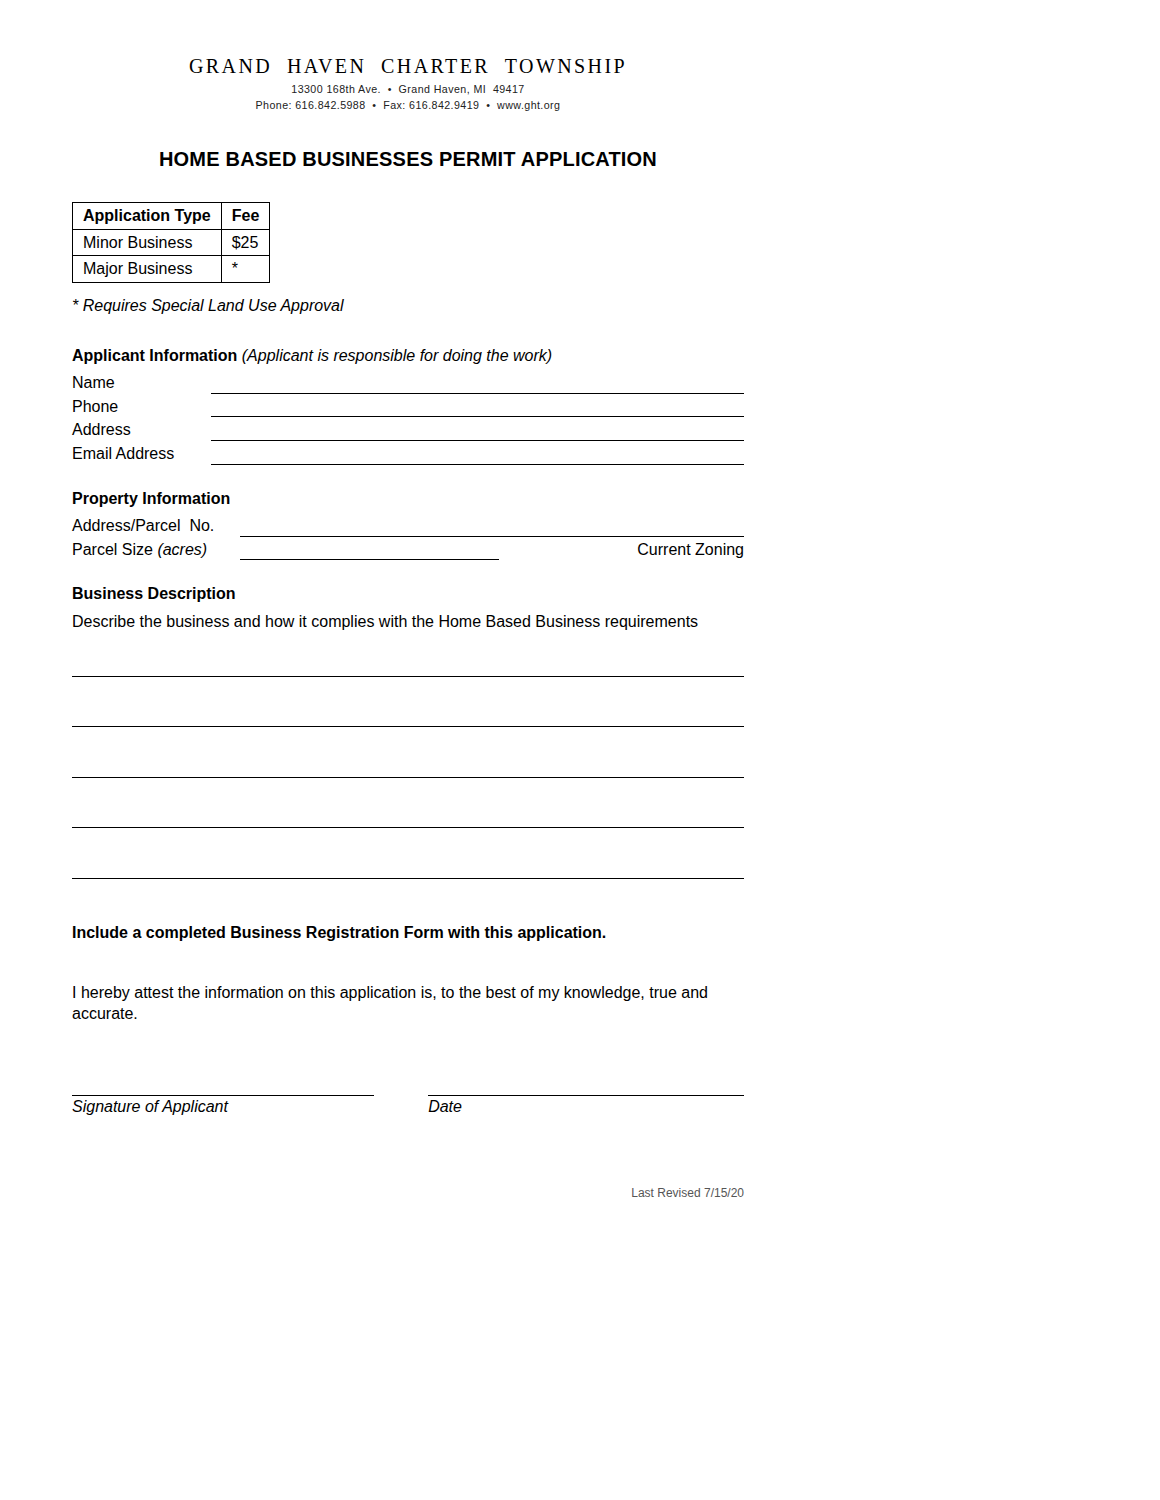GRAND HAVEN CHARTER TOWNSHIP
13300 168th Ave. • Grand Haven, MI 49417
Phone: 616.842.5988 • Fax: 616.842.9419 • www.ght.org
HOME BASED BUSINESSES PERMIT APPLICATION
| Application Type | Fee |
| --- | --- |
| Minor Business | $25 |
| Major Business | * |
* Requires Special Land Use Approval
Applicant Information (Applicant is responsible for doing the work)
| Name | |
| Phone | |
| Address | |
| Email Address | |
Property Information
| Address/Parcel No. | |
| Parcel Size (acres) | | Current Zoning | |
Business Description
Describe the business and how it complies with the Home Based Business requirements
Include a completed Business Registration Form with this application.
I hereby attest the information on this application is, to the best of my knowledge, true and accurate.
| Signature of Applicant | | Date |
Last Revised 7/15/20